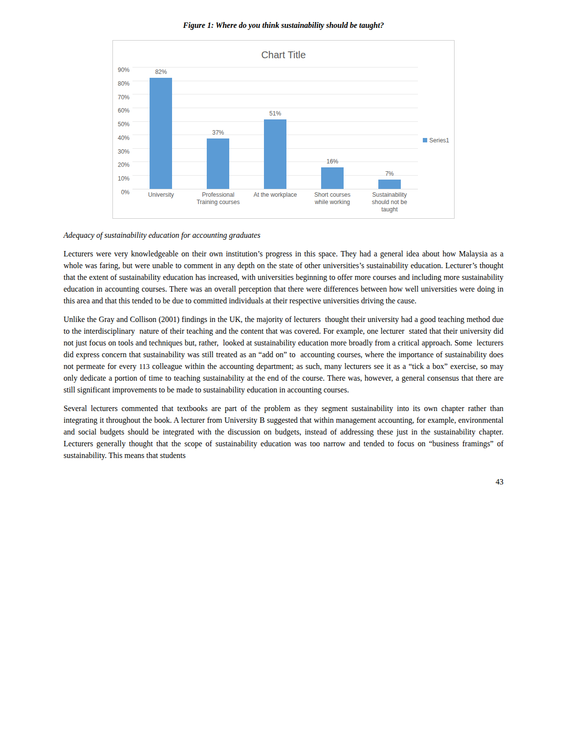Figure 1: Where do you think sustainability should be taught?
Chart Title
90% 80% 70% 60% 50% 40% 30% 20% 10% 0%
82%
37%
51%
16%
7%
University
Professional Training courses
At the workplace
Short courses while working
Sustainability should not be taught
Series1
Adequacy of sustainability education for accounting graduates
Lecturers were very knowledgeable on their own institution’s progress in this space. They had a general idea about how Malaysia as a whole was faring, but were unable to comment in any depth on the state of other universities’s sustainability education. Lecturer’s thought that the extent of sustainability education has increased, with universities beginning to offer more courses and including more sustainability education in accounting courses. There was an overall perception that there were differences between how well universities were doing in this area and that this tended to be due to committed individuals at their respective universities driving the cause.
Unlike the Gray and Collison (2001) findings in the UK, the majority of lecturers thought their university had a good teaching method due to the interdisciplinary nature of their teaching and the content that was covered. For example, one lecturer stated that their university did not just focus on tools and techniques but, rather, looked at sustainability education more broadly from a critical approach. Some lecturers did express concern that sustainability was still treated as an “add on” to accounting courses, where the importance of sustainability does not permeate for every 113 colleague within the accounting department; as such, many lecturers see it as a “tick a box” exercise, so may only dedicate a portion of time to teaching sustainability at the end of the course. There was, however, a general consensus that there are still significant improvements to be made to sustainability education in accounting courses.
Several lecturers commented that textbooks are part of the problem as they segment sustainability into its own chapter rather than integrating it throughout the book. A lecturer from University B suggested that within management accounting, for example, environmental and social budgets should be integrated with the discussion on budgets, instead of addressing these just in the sustainability chapter. Lecturers generally thought that the scope of sustainability education was too narrow and tended to focus on “business framings” of sustainability. This means that students
43